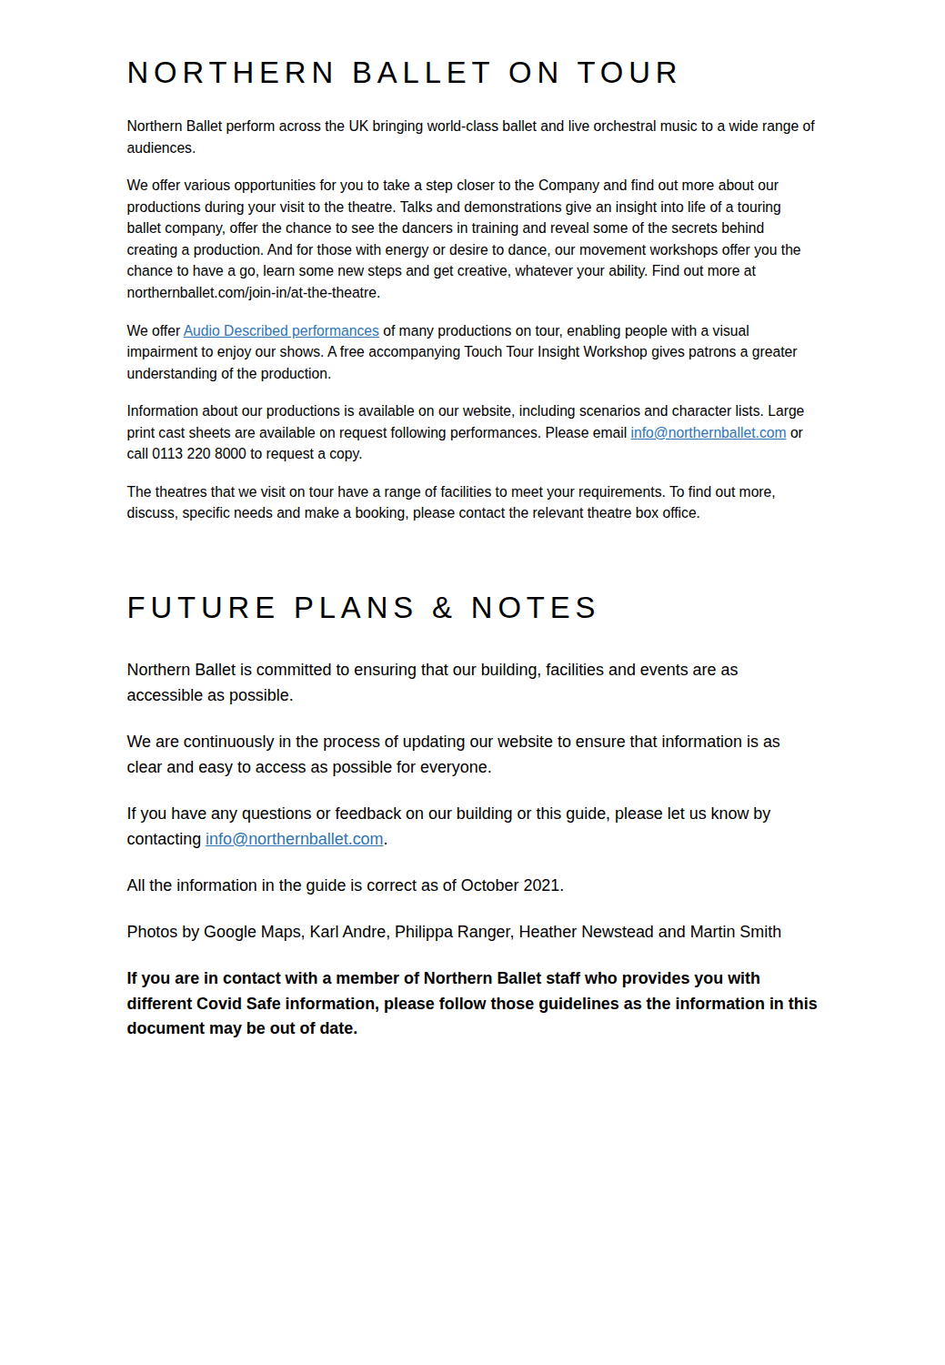NORTHERN BALLET ON TOUR
Northern Ballet perform across the UK bringing world-class ballet and live orchestral music to a wide range of audiences.
We offer various opportunities for you to take a step closer to the Company and find out more about our productions during your visit to the theatre. Talks and demonstrations give an insight into life of a touring ballet company, offer the chance to see the dancers in training and reveal some of the secrets behind creating a production. And for those with energy or desire to dance, our movement workshops offer you the chance to have a go, learn some new steps and get creative, whatever your ability. Find out more at northernballet.com/join-in/at-the-theatre.
We offer Audio Described performances of many productions on tour, enabling people with a visual impairment to enjoy our shows. A free accompanying Touch Tour Insight Workshop gives patrons a greater understanding of the production.
Information about our productions is available on our website, including scenarios and character lists. Large print cast sheets are available on request following performances. Please email info@northernballet.com or call 0113 220 8000 to request a copy.
The theatres that we visit on tour have a range of facilities to meet your requirements. To find out more, discuss, specific needs and make a booking, please contact the relevant theatre box office.
FUTURE PLANS & NOTES
Northern Ballet is committed to ensuring that our building, facilities and events are as accessible as possible.
We are continuously in the process of updating our website to ensure that information is as clear and easy to access as possible for everyone.
If you have any questions or feedback on our building or this guide, please let us know by contacting info@northernballet.com.
All the information in the guide is correct as of October 2021.
Photos by Google Maps, Karl Andre, Philippa Ranger, Heather Newstead and Martin Smith
If you are in contact with a member of Northern Ballet staff who provides you with different Covid Safe information, please follow those guidelines as the information in this document may be out of date.